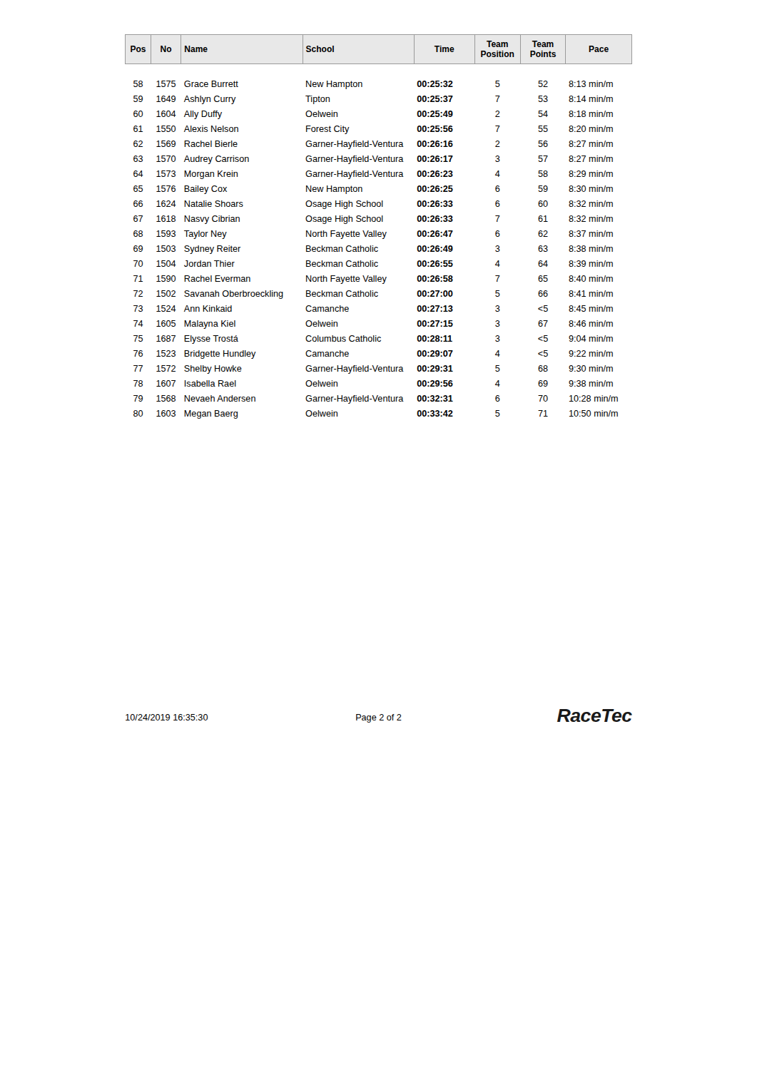| Pos | No | Name | School | Time | Team Position | Team Points | Pace |
| --- | --- | --- | --- | --- | --- | --- | --- |
| 58 | 1575 | Grace Burrett | New Hampton | 00:25:32 | 5 | 52 | 8:13 min/m |
| 59 | 1649 | Ashlyn Curry | Tipton | 00:25:37 | 7 | 53 | 8:14 min/m |
| 60 | 1604 | Ally Duffy | Oelwein | 00:25:49 | 2 | 54 | 8:18 min/m |
| 61 | 1550 | Alexis Nelson | Forest City | 00:25:56 | 7 | 55 | 8:20 min/m |
| 62 | 1569 | Rachel Bierle | Garner-Hayfield-Ventura | 00:26:16 | 2 | 56 | 8:27 min/m |
| 63 | 1570 | Audrey Carrison | Garner-Hayfield-Ventura | 00:26:17 | 3 | 57 | 8:27 min/m |
| 64 | 1573 | Morgan Krein | Garner-Hayfield-Ventura | 00:26:23 | 4 | 58 | 8:29 min/m |
| 65 | 1576 | Bailey Cox | New Hampton | 00:26:25 | 6 | 59 | 8:30 min/m |
| 66 | 1624 | Natalie Shoars | Osage High School | 00:26:33 | 6 | 60 | 8:32 min/m |
| 67 | 1618 | Nasvy Cibrian | Osage High School | 00:26:33 | 7 | 61 | 8:32 min/m |
| 68 | 1593 | Taylor Ney | North Fayette Valley | 00:26:47 | 6 | 62 | 8:37 min/m |
| 69 | 1503 | Sydney Reiter | Beckman Catholic | 00:26:49 | 3 | 63 | 8:38 min/m |
| 70 | 1504 | Jordan Thier | Beckman Catholic | 00:26:55 | 4 | 64 | 8:39 min/m |
| 71 | 1590 | Rachel Everman | North Fayette Valley | 00:26:58 | 7 | 65 | 8:40 min/m |
| 72 | 1502 | Savanah Oberbroeckling | Beckman Catholic | 00:27:00 | 5 | 66 | 8:41 min/m |
| 73 | 1524 | Ann Kinkaid | Camanche | 00:27:13 | 3 | <5 | 8:45 min/m |
| 74 | 1605 | Malayna Kiel | Oelwein | 00:27:15 | 3 | 67 | 8:46 min/m |
| 75 | 1687 | Elysse Trostá | Columbus Catholic | 00:28:11 | 3 | <5 | 9:04 min/m |
| 76 | 1523 | Bridgette Hundley | Camanche | 00:29:07 | 4 | <5 | 9:22 min/m |
| 77 | 1572 | Shelby Howke | Garner-Hayfield-Ventura | 00:29:31 | 5 | 68 | 9:30 min/m |
| 78 | 1607 | Isabella Rael | Oelwein | 00:29:56 | 4 | 69 | 9:38 min/m |
| 79 | 1568 | Nevaeh Andersen | Garner-Hayfield-Ventura | 00:32:31 | 6 | 70 | 10:28 min/m |
| 80 | 1603 | Megan Baerg | Oelwein | 00:33:42 | 5 | 71 | 10:50 min/m |
10/24/2019 16:35:30 Page 2 of 2 Race Tec